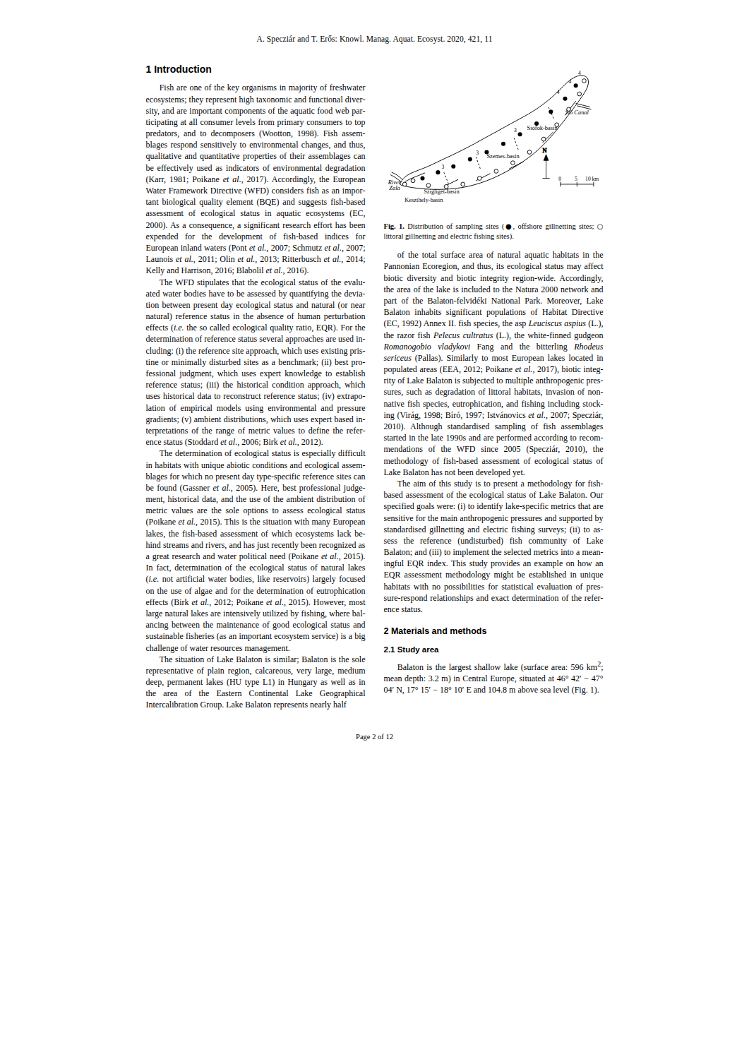A. Specziár and T. Erős: Knowl. Manag. Aquat. Ecosyst. 2020, 421, 11
1 Introduction
Fish are one of the key organisms in majority of freshwater ecosystems; they represent high taxonomic and functional diversity, and are important components of the aquatic food web participating at all consumer levels from primary consumers to top predators, and to decomposers (Wootton, 1998). Fish assemblages respond sensitively to environmental changes, and thus, qualitative and quantitative properties of their assemblages can be effectively used as indicators of environmental degradation (Karr, 1981; Poikane et al., 2017). Accordingly, the European Water Framework Directive (WFD) considers fish as an important biological quality element (BQE) and suggests fish-based assessment of ecological status in aquatic ecosystems (EC, 2000). As a consequence, a significant research effort has been expended for the development of fish-based indices for European inland waters (Pont et al., 2007; Schmutz et al., 2007; Launois et al., 2011; Olin et al., 2013; Ritterbusch et al., 2014; Kelly and Harrison, 2016; Blabolil et al., 2016).
The WFD stipulates that the ecological status of the evaluated water bodies have to be assessed by quantifying the deviation between present day ecological status and natural (or near natural) reference status in the absence of human perturbation effects (i.e. the so called ecological quality ratio, EQR). For the determination of reference status several approaches are used including: (i) the reference site approach, which uses existing pristine or minimally disturbed sites as a benchmark; (ii) best professional judgment, which uses expert knowledge to establish reference status; (iii) the historical condition approach, which uses historical data to reconstruct reference status; (iv) extrapolation of empirical models using environmental and pressure gradients; (v) ambient distributions, which uses expert based interpretations of the range of metric values to define the reference status (Stoddard et al., 2006; Birk et al., 2012).
The determination of ecological status is especially difficult in habitats with unique abiotic conditions and ecological assemblages for which no present day type-specific reference sites can be found (Gassner et al., 2005). Here, best professional judgement, historical data, and the use of the ambient distribution of metric values are the sole options to assess ecological status (Poikane et al., 2015). This is the situation with many European lakes, the fish-based assessment of which ecosystems lack behind streams and rivers, and has just recently been recognized as a great research and water political need (Poikane et al., 2015). In fact, determination of the ecological status of natural lakes (i.e. not artificial water bodies, like reservoirs) largely focused on the use of algae and for the determination of eutrophication effects (Birk et al., 2012; Poikane et al., 2015). However, most large natural lakes are intensively utilized by fishing, where balancing between the maintenance of good ecological status and sustainable fisheries (as an important ecosystem service) is a big challenge of water resources management.
The situation of Lake Balaton is similar; Balaton is the sole representative of plain region, calcareous, very large, medium deep, permanent lakes (HU type L1) in Hungary as well as in the area of the Eastern Continental Lake Geographical Intercalibration Group. Lake Balaton represents nearly half
3 3 3 4 4 4 Sió Canal Siófok-basin Szemes-basin Szigliget-basin Keszthely-basin River Zala N 0 5 10 km
Fig. 1. Distribution of sampling sites (●, offshore gillnetting sites; ○ littoral gillnetting and electric fishing sites).
of the total surface area of natural aquatic habitats in the Pannonian Ecoregion, and thus, its ecological status may affect biotic diversity and biotic integrity region-wide. Accordingly, the area of the lake is included to the Natura 2000 network and part of the Balaton-felvidéki National Park. Moreover, Lake Balaton inhabits significant populations of Habitat Directive (EC, 1992) Annex II. fish species, the asp Leuciscus aspius (L.), the razor fish Pelecus cultratus (L.), the white-finned gudgeon Romanogobio vladykovi Fang and the bitterling Rhodeus sericeus (Pallas). Similarly to most European lakes located in populated areas (EEA, 2012; Poikane et al., 2017), biotic integrity of Lake Balaton is subjected to multiple anthropogenic pressures, such as degradation of littoral habitats, invasion of non-native fish species, eutrophication, and fishing including stocking (Virág, 1998; Bíró, 1997; Istvánovics et al., 2007; Specziár, 2010). Although standardised sampling of fish assemblages started in the late 1990s and are performed according to recommendations of the WFD since 2005 (Specziár, 2010), the methodology of fish-based assessment of ecological status of Lake Balaton has not been developed yet.
The aim of this study is to present a methodology for fish-based assessment of the ecological status of Lake Balaton. Our specified goals were: (i) to identify lake-specific metrics that are sensitive for the main anthropogenic pressures and supported by standardised gillnetting and electric fishing surveys; (ii) to assess the reference (undisturbed) fish community of Lake Balaton; and (iii) to implement the selected metrics into a meaningful EQR index. This study provides an example on how an EQR assessment methodology might be established in unique habitats with no possibilities for statistical evaluation of pressure-respond relationships and exact determination of the reference status.
2 Materials and methods
2.1 Study area
Balaton is the largest shallow lake (surface area: 596 km2; mean depth: 3.2 m) in Central Europe, situated at 46° 42′ − 47° 04′ N, 17° 15′ − 18° 10′ E and 104.8 m above sea level (Fig. 1).
Page 2 of 12